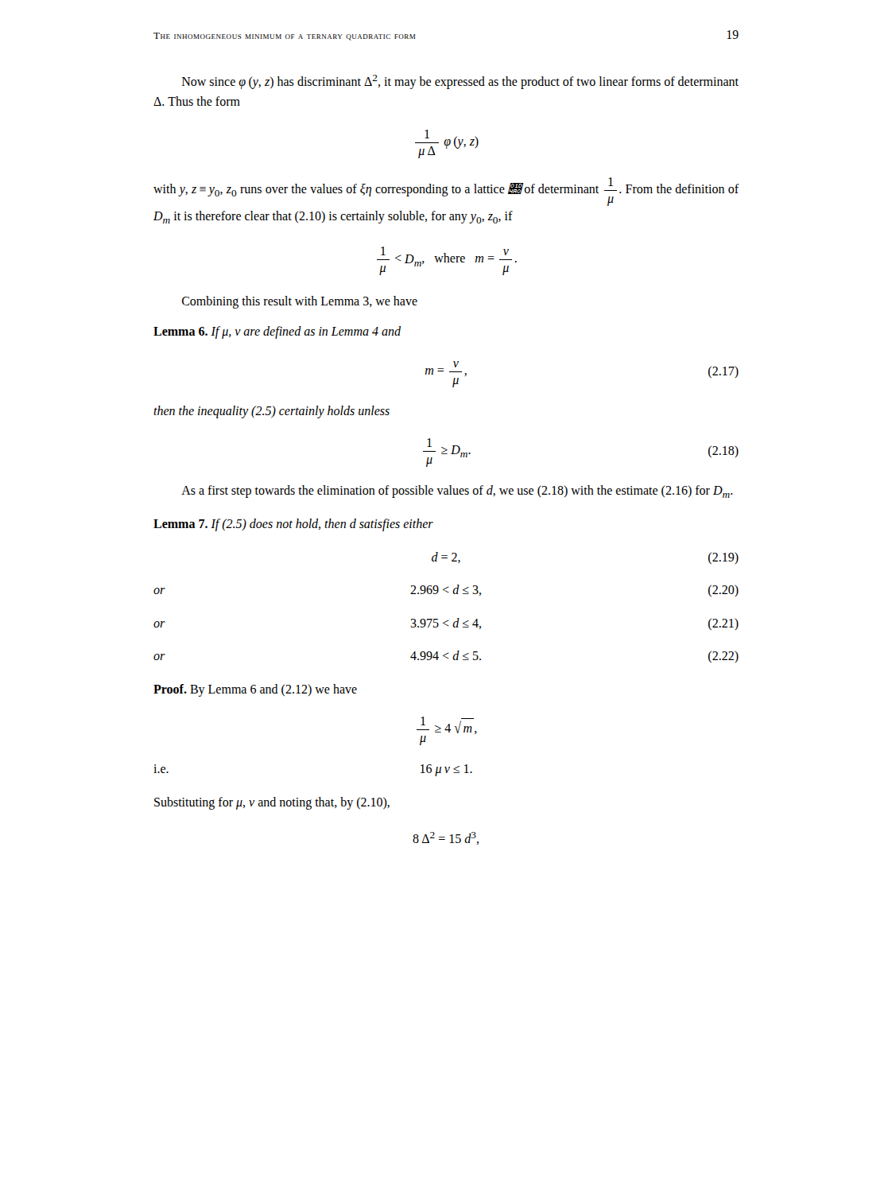The inhomogeneous minimum of a ternary quadratic form 19
Now since φ (y, z) has discriminant Δ2, it may be expressed as the product of two linear forms of determinant Δ. Thus the form
1 μ Δ φ (y, z)
with y, z ≡ y0, z0 runs over the values of ξη corresponding to a lattice 𝒠 of determinant 1 μ. From the definition of Dm it is therefore clear that (2.10) is certainly soluble, for any y0, z0, if
1 μ < Dm, where m = νμ.
Combining this result with Lemma 3, we have
Lemma 6. If μ, ν are defined as in Lemma 4 and
m = νμ, (2.17)
then the inequality (2.5) certainly holds unless
1 μ ≥ Dm. (2.18)
As a first step towards the elimination of possible values of d, we use (2.18) with the estimate (2.16) for Dm.
Lemma 7. If (2.5) does not hold, then d satisfies either
d = 2, (2.19)
or 2.969 < d ≤ 3, (2.20)
or 3.975 < d ≤ 4, (2.21)
or 4.994 < d ≤ 5. (2.22)
Proof. By Lemma 6 and (2.12) we have
1 μ ≥ 4 √m,
i.e. 16 μ ν ≤ 1.
Substituting for μ, ν and noting that, by (2.10),
8 Δ2 = 15 d3,